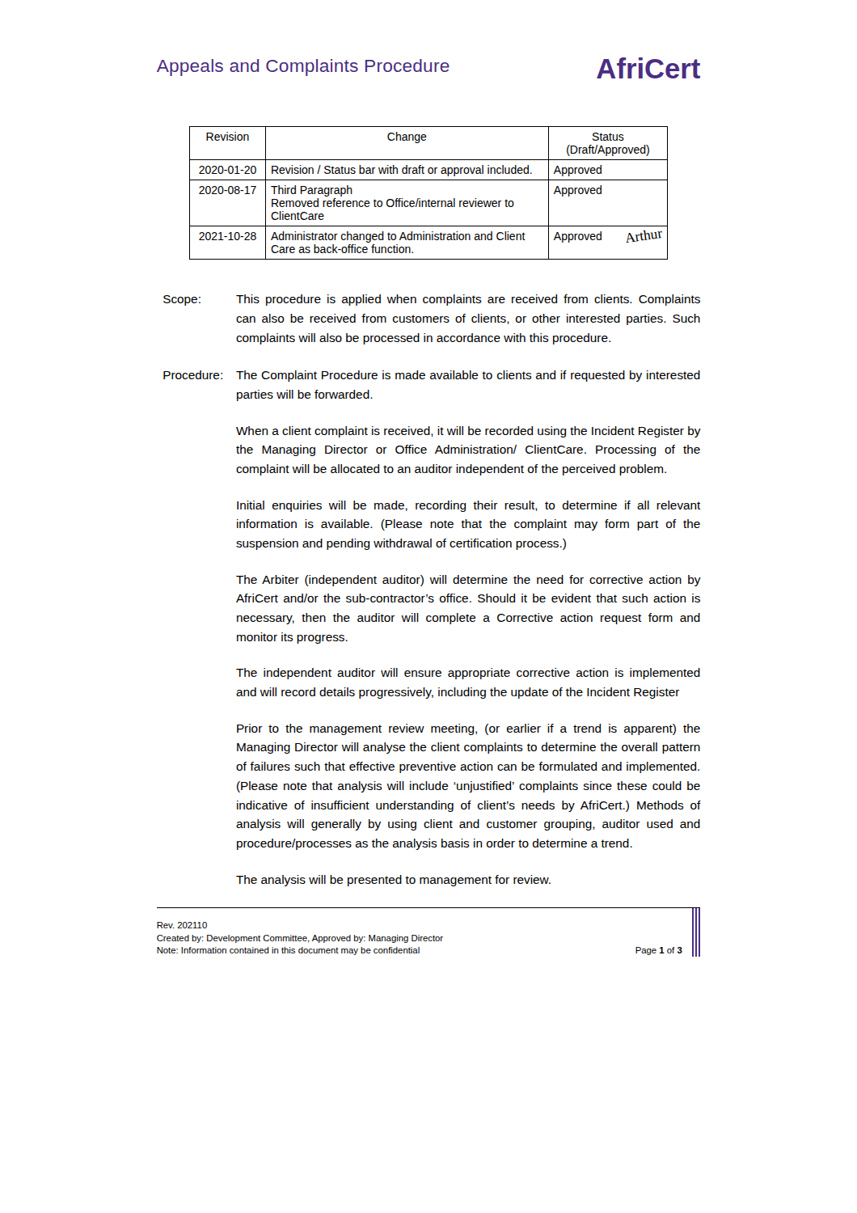Appeals and Complaints Procedure
AfriCert
| Revision | Change | Status (Draft/Approved) |
| --- | --- | --- |
| 2020-01-20 | Revision / Status bar with draft or approval included. | Approved |
| 2020-08-17 | Third Paragraph Removed reference to Office/internal reviewer to ClientCare | Approved |
| 2021-10-28 | Administrator changed to Administration and Client Care as back-office function. | Approved Arthur |
Scope:
This procedure is applied when complaints are received from clients. Complaints can also be received from customers of clients, or other interested parties. Such complaints will also be processed in accordance with this procedure.
Procedure:
The Complaint Procedure is made available to clients and if requested by interested parties will be forwarded.
When a client complaint is received, it will be recorded using the Incident Register by the Managing Director or Office Administration/ ClientCare. Processing of the complaint will be allocated to an auditor independent of the perceived problem.
Initial enquiries will be made, recording their result, to determine if all relevant information is available. (Please note that the complaint may form part of the suspension and pending withdrawal of certification process.)
The Arbiter (independent auditor) will determine the need for corrective action by AfriCert and/or the sub-contractor’s office. Should it be evident that such action is necessary, then the auditor will complete a Corrective action request form and monitor its progress.
The independent auditor will ensure appropriate corrective action is implemented and will record details progressively, including the update of the Incident Register
Prior to the management review meeting, (or earlier if a trend is apparent) the Managing Director will analyse the client complaints to determine the overall pattern of failures such that effective preventive action can be formulated and implemented. (Please note that analysis will include ‘unjustified’ complaints since these could be indicative of insufficient understanding of client’s needs by AfriCert.) Methods of analysis will generally by using client and customer grouping, auditor used and procedure/processes as the analysis basis in order to determine a trend.
The analysis will be presented to management for review.
Rev. 202110
Created by: Development Committee, Approved by: Managing Director
Note: Information contained in this document may be confidential
Page 1 of 3